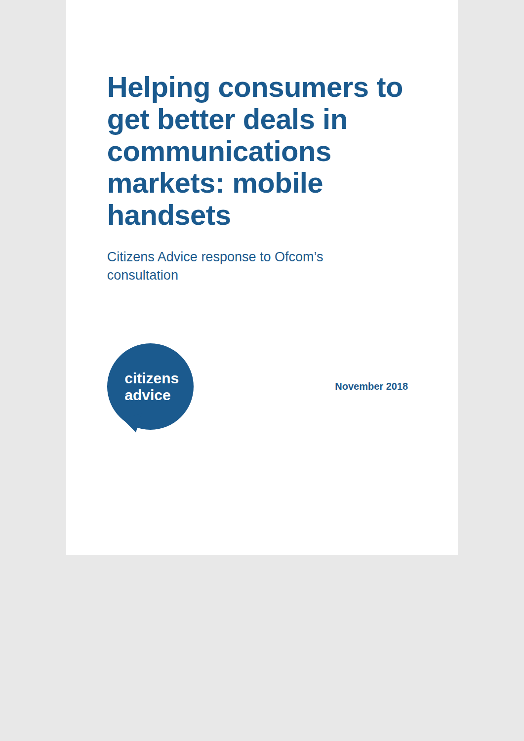Helping consumers to get better deals in communications markets: mobile handsets
Citizens Advice response to Ofcom’s consultation
citizens
advice
November 2018